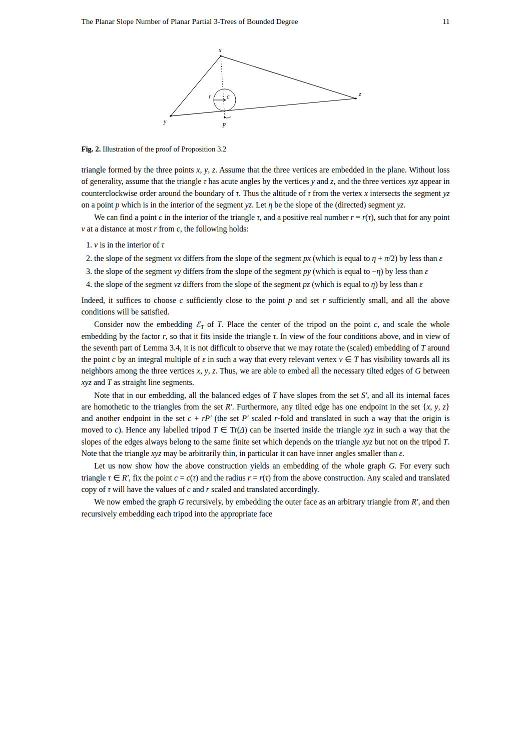The Planar Slope Number of Planar Partial 3-Trees of Bounded Degree 11
x y z r c p
Fig. 2. Illustration of the proof of Proposition 3.2
triangle formed by the three points x, y, z. Assume that the three vertices are embedded in the plane. Without loss of generality, assume that the triangle τ has acute angles by the vertices y and z, and the three vertices xyz appear in counterclockwise order around the boundary of τ. Thus the altitude of τ from the vertex x intersects the segment yz on a point p which is in the interior of the segment yz. Let η be the slope of the (directed) segment yz.
We can find a point c in the interior of the triangle τ, and a positive real number r = r(τ), such that for any point v at a distance at most r from c, the following holds:
v is in the interior of τ
the slope of the segment vx differs from the slope of the segment px (which is equal to η + π/2) by less than ε
the slope of the segment vy differs from the slope of the segment py (which is equal to −η) by less than ε
the slope of the segment vz differs from the slope of the segment pz (which is equal to η) by less than ε
Indeed, it suffices to choose c sufficiently close to the point p and set r sufficiently small, and all the above conditions will be satisfied.
Consider now the embedding ℰT of T. Place the center of the tripod on the point c, and scale the whole embedding by the factor r, so that it fits inside the triangle τ. In view of the four conditions above, and in view of the seventh part of Lemma 3.4, it is not difficult to observe that we may rotate the (scaled) embedding of T around the point c by an integral multiple of ε in such a way that every relevant vertex v ∈ T has visibility towards all its neighbors among the three vertices x, y, z. Thus, we are able to embed all the necessary tilted edges of G between xyz and T as straight line segments.
Note that in our embedding, all the balanced edges of T have slopes from the set S′, and all its internal faces are homothetic to the triangles from the set R′. Furthermore, any tilted edge has one endpoint in the set {x, y, z} and another endpoint in the set c + rP′ (the set P′ scaled r-fold and translated in such a way that the origin is moved to c). Hence any labelled tripod T ∈ Tr(Δ) can be inserted inside the triangle xyz in such a way that the slopes of the edges always belong to the same finite set which depends on the triangle xyz but not on the tripod T. Note that the triangle xyz may be arbitrarily thin, in particular it can have inner angles smaller than ε.
Let us now show how the above construction yields an embedding of the whole graph G. For every such triangle τ ∈ R′, fix the point c = c(τ) and the radius r = r(τ) from the above construction. Any scaled and translated copy of τ will have the values of c and r scaled and translated accordingly.
We now embed the graph G recursively, by embedding the outer face as an arbitrary triangle from R′, and then recursively embedding each tripod into the appropriate face